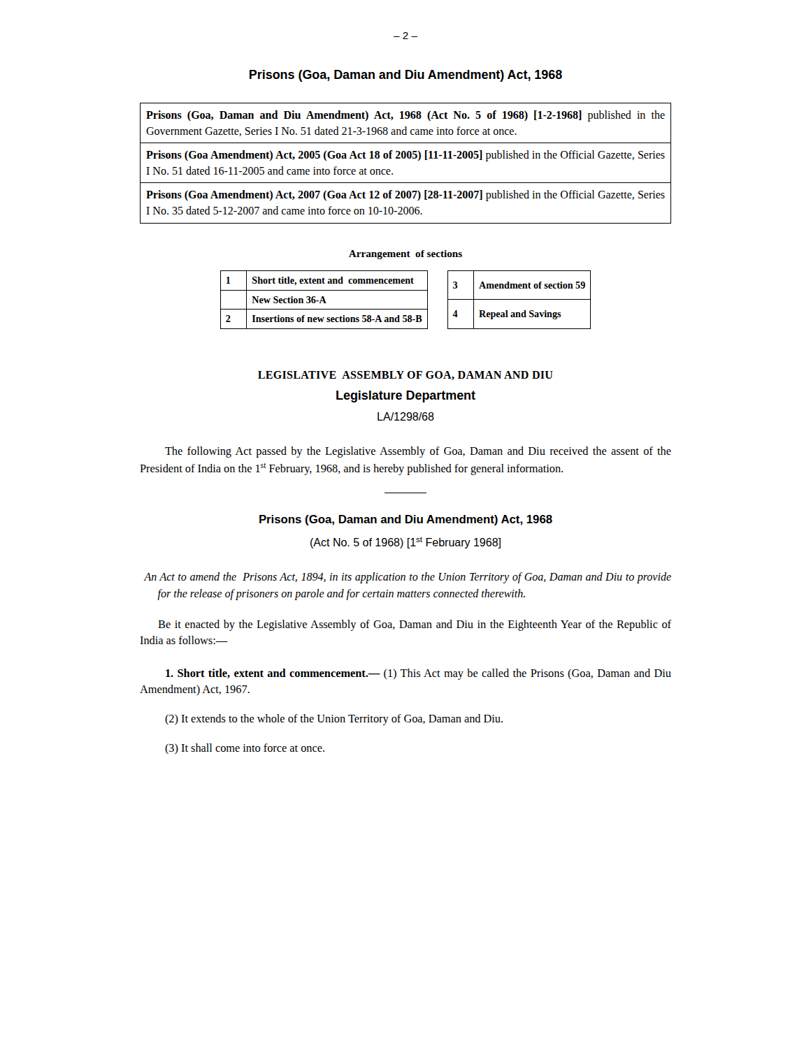– 2 –
Prisons (Goa, Daman and Diu Amendment) Act, 1968
| Prisons (Goa, Daman and Diu Amendment) Act, 1968 (Act No. 5 of 1968) [1-2-1968] published in the Government Gazette, Series I No. 51 dated 21-3-1968 and came into force at once. |
| Prisons (Goa Amendment) Act, 2005 (Goa Act 18 of 2005) [11-11-2005] published in the Official Gazette, Series I No. 51 dated 16-11-2005 and came into force at once. |
| Prisons (Goa Amendment) Act, 2007 (Goa Act 12 of 2007) [28-11-2007] published in the Official Gazette, Series I No. 35 dated 5-12-2007 and came into force on 10-10-2006. |
Arrangement of sections
| 1 | Short title, extent and commencement |
| | New Section 36-A |
| 2 | Insertions of new sections 58-A and 58-B |
| 3 | Amendment of section 59 |
| 4 | Repeal and Savings |
LEGISLATIVE ASSEMBLY OF GOA, DAMAN AND DIU
Legislature Department
LA/1298/68
The following Act passed by the Legislative Assembly of Goa, Daman and Diu received the assent of the President of India on the 1st February, 1968, and is hereby published for general information.
Prisons (Goa, Daman and Diu Amendment) Act, 1968
(Act No. 5 of 1968) [1st February 1968]
An Act to amend the Prisons Act, 1894, in its application to the Union Territory of Goa, Daman and Diu to provide for the release of prisoners on parole and for certain matters connected therewith.
Be it enacted by the Legislative Assembly of Goa, Daman and Diu in the Eighteenth Year of the Republic of India as follows:—
1. Short title, extent and commencement.— (1) This Act may be called the Prisons (Goa, Daman and Diu Amendment) Act, 1967.
(2) It extends to the whole of the Union Territory of Goa, Daman and Diu.
(3) It shall come into force at once.